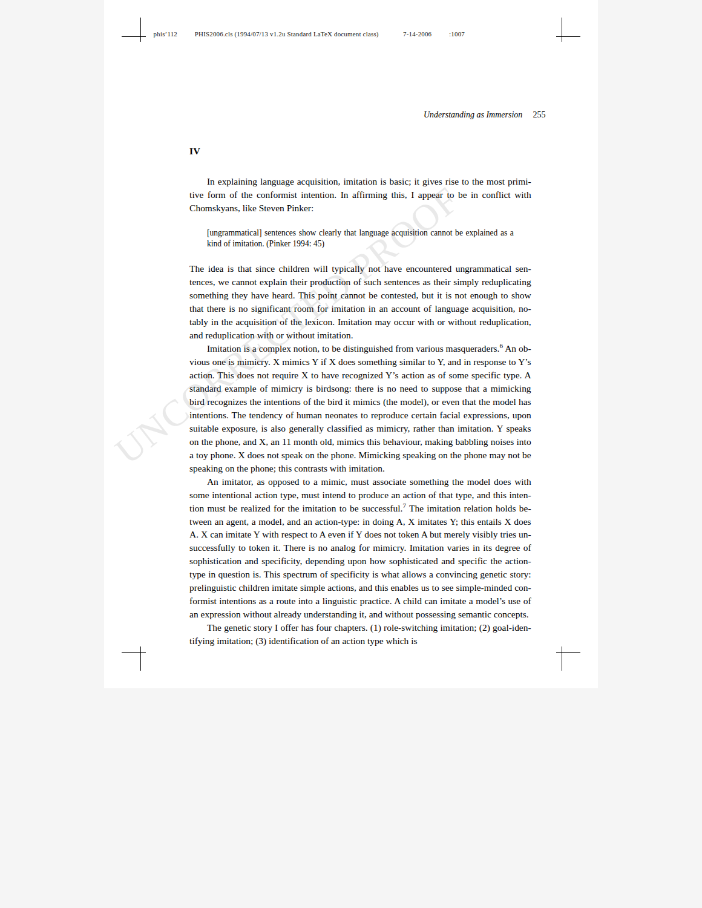phis’112 PHIS2006.cls (1994/07/13 v1.2u Standard LaTeX document class) 7-14-2006 :1007
UNCORRECTED PROOF
Understanding as Immersion 255
IV
In explaining language acquisition, imitation is basic; it gives rise to the most primitive form of the conformist intention. In affirming this, I appear to be in conflict with Chomskyans, like Steven Pinker:
[ungrammatical] sentences show clearly that language acquisition cannot be explained as a kind of imitation. (Pinker 1994: 45)
The idea is that since children will typically not have encountered ungrammatical sentences, we cannot explain their production of such sentences as their simply reduplicating something they have heard. This point cannot be contested, but it is not enough to show that there is no significant room for imitation in an account of language acquisition, notably in the acquisition of the lexicon. Imitation may occur with or without reduplication, and reduplication with or without imitation.
Imitation is a complex notion, to be distinguished from various masqueraders.6 An obvious one is mimicry. X mimics Y if X does something similar to Y, and in response to Y’s action. This does not require X to have recognized Y’s action as of some specific type. A standard example of mimicry is birdsong: there is no need to suppose that a mimicking bird recognizes the intentions of the bird it mimics (the model), or even that the model has intentions. The tendency of human neonates to reproduce certain facial expressions, upon suitable exposure, is also generally classified as mimicry, rather than imitation. Y speaks on the phone, and X, an 11 month old, mimics this behaviour, making babbling noises into a toy phone. X does not speak on the phone. Mimicking speaking on the phone may not be speaking on the phone; this contrasts with imitation.
An imitator, as opposed to a mimic, must associate something the model does with some intentional action type, must intend to produce an action of that type, and this intention must be realized for the imitation to be successful.7 The imitation relation holds between an agent, a model, and an action-type: in doing A, X imitates Y; this entails X does A. X can imitate Y with respect to A even if Y does not token A but merely visibly tries unsuccessfully to token it. There is no analog for mimicry. Imitation varies in its degree of sophistication and specificity, depending upon how sophisticated and specific the action-type in question is. This spectrum of specificity is what allows a convincing genetic story: prelinguistic children imitate simple actions, and this enables us to see simple-minded conformist intentions as a route into a linguistic practice. A child can imitate a model’s use of an expression without already understanding it, and without possessing semantic concepts.
The genetic story I offer has four chapters. (1) role-switching imitation; (2) goal-identifying imitation; (3) identification of an action type which is